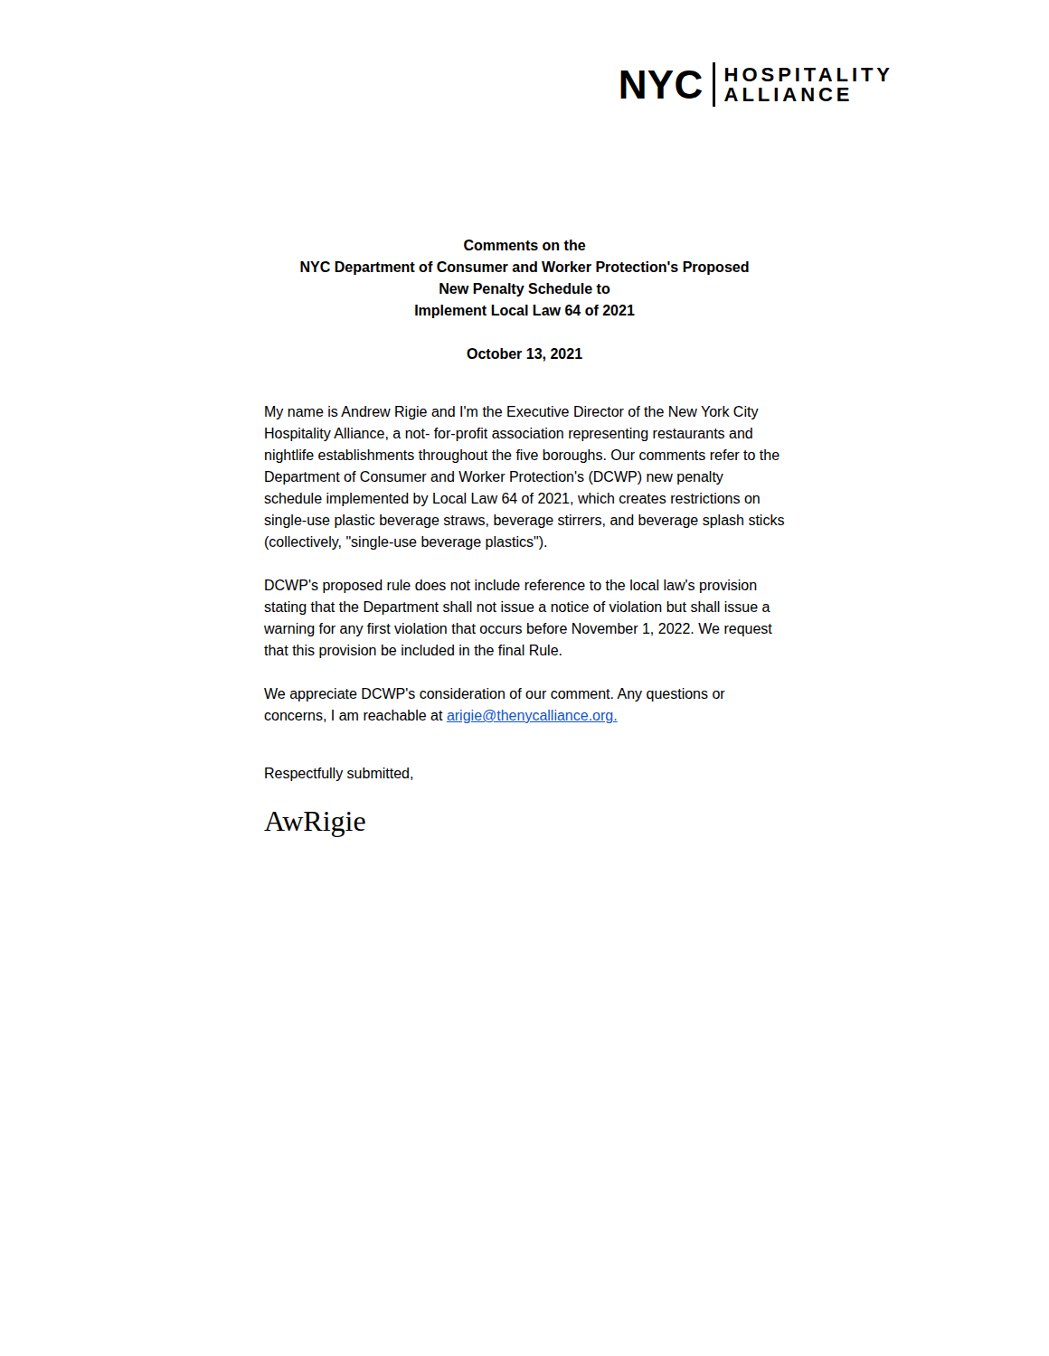NYC HOSPITALITY ALLIANCE
Comments on the
NYC Department of Consumer and Worker Protection's Proposed New Penalty Schedule to
Implement Local Law 64 of 2021
October 13, 2021
My name is Andrew Rigie and I'm the Executive Director of the New York City Hospitality Alliance, a not- for-profit association representing restaurants and nightlife establishments throughout the five boroughs. Our comments refer to the Department of Consumer and Worker Protection's (DCWP) new penalty schedule implemented by Local Law 64 of 2021, which creates restrictions on single-use plastic beverage straws, beverage stirrers, and beverage splash sticks (collectively, "single-use beverage plastics").
DCWP's proposed rule does not include reference to the local law's provision stating that the Department shall not issue a notice of violation but shall issue a warning for any first violation that occurs before November 1, 2022. We request that this provision be included in the final Rule.
We appreciate DCWP's consideration of our comment. Any questions or concerns, I am reachable at arigie@thenycalliance.org.
Respectfully submitted,
AwRigie